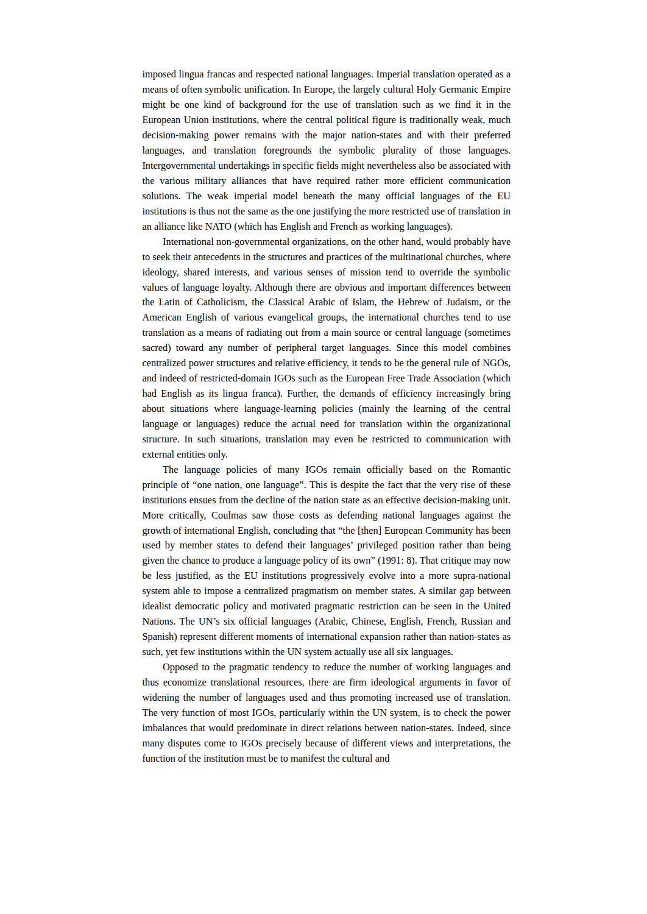imposed lingua francas and respected national languages. Imperial translation operated as a means of often symbolic unification. In Europe, the largely cultural Holy Germanic Empire might be one kind of background for the use of translation such as we find it in the European Union institutions, where the central political figure is traditionally weak, much decision-making power remains with the major nation-states and with their preferred languages, and translation foregrounds the symbolic plurality of those languages. Intergovernmental undertakings in specific fields might nevertheless also be associated with the various military alliances that have required rather more efficient communication solutions. The weak imperial model beneath the many official languages of the EU institutions is thus not the same as the one justifying the more restricted use of translation in an alliance like NATO (which has English and French as working languages).
International non-governmental organizations, on the other hand, would probably have to seek their antecedents in the structures and practices of the multinational churches, where ideology, shared interests, and various senses of mission tend to override the symbolic values of language loyalty. Although there are obvious and important differences between the Latin of Catholicism, the Classical Arabic of Islam, the Hebrew of Judaism, or the American English of various evangelical groups, the international churches tend to use translation as a means of radiating out from a main source or central language (sometimes sacred) toward any number of peripheral target languages. Since this model combines centralized power structures and relative efficiency, it tends to be the general rule of NGOs, and indeed of restricted-domain IGOs such as the European Free Trade Association (which had English as its lingua franca). Further, the demands of efficiency increasingly bring about situations where language-learning policies (mainly the learning of the central language or languages) reduce the actual need for translation within the organizational structure. In such situations, translation may even be restricted to communication with external entities only.
The language policies of many IGOs remain officially based on the Romantic principle of “one nation, one language”. This is despite the fact that the very rise of these institutions ensues from the decline of the nation state as an effective decision-making unit. More critically, Coulmas saw those costs as defending national languages against the growth of international English, concluding that “the [then] European Community has been used by member states to defend their languages’ privileged position rather than being given the chance to produce a language policy of its own” (1991: 8). That critique may now be less justified, as the EU institutions progressively evolve into a more supra-national system able to impose a centralized pragmatism on member states. A similar gap between idealist democratic policy and motivated pragmatic restriction can be seen in the United Nations. The UN’s six official languages (Arabic, Chinese, English, French, Russian and Spanish) represent different moments of international expansion rather than nation-states as such, yet few institutions within the UN system actually use all six languages.
Opposed to the pragmatic tendency to reduce the number of working languages and thus economize translational resources, there are firm ideological arguments in favor of widening the number of languages used and thus promoting increased use of translation. The very function of most IGOs, particularly within the UN system, is to check the power imbalances that would predominate in direct relations between nation-states. Indeed, since many disputes come to IGOs precisely because of different views and interpretations, the function of the institution must be to manifest the cultural and